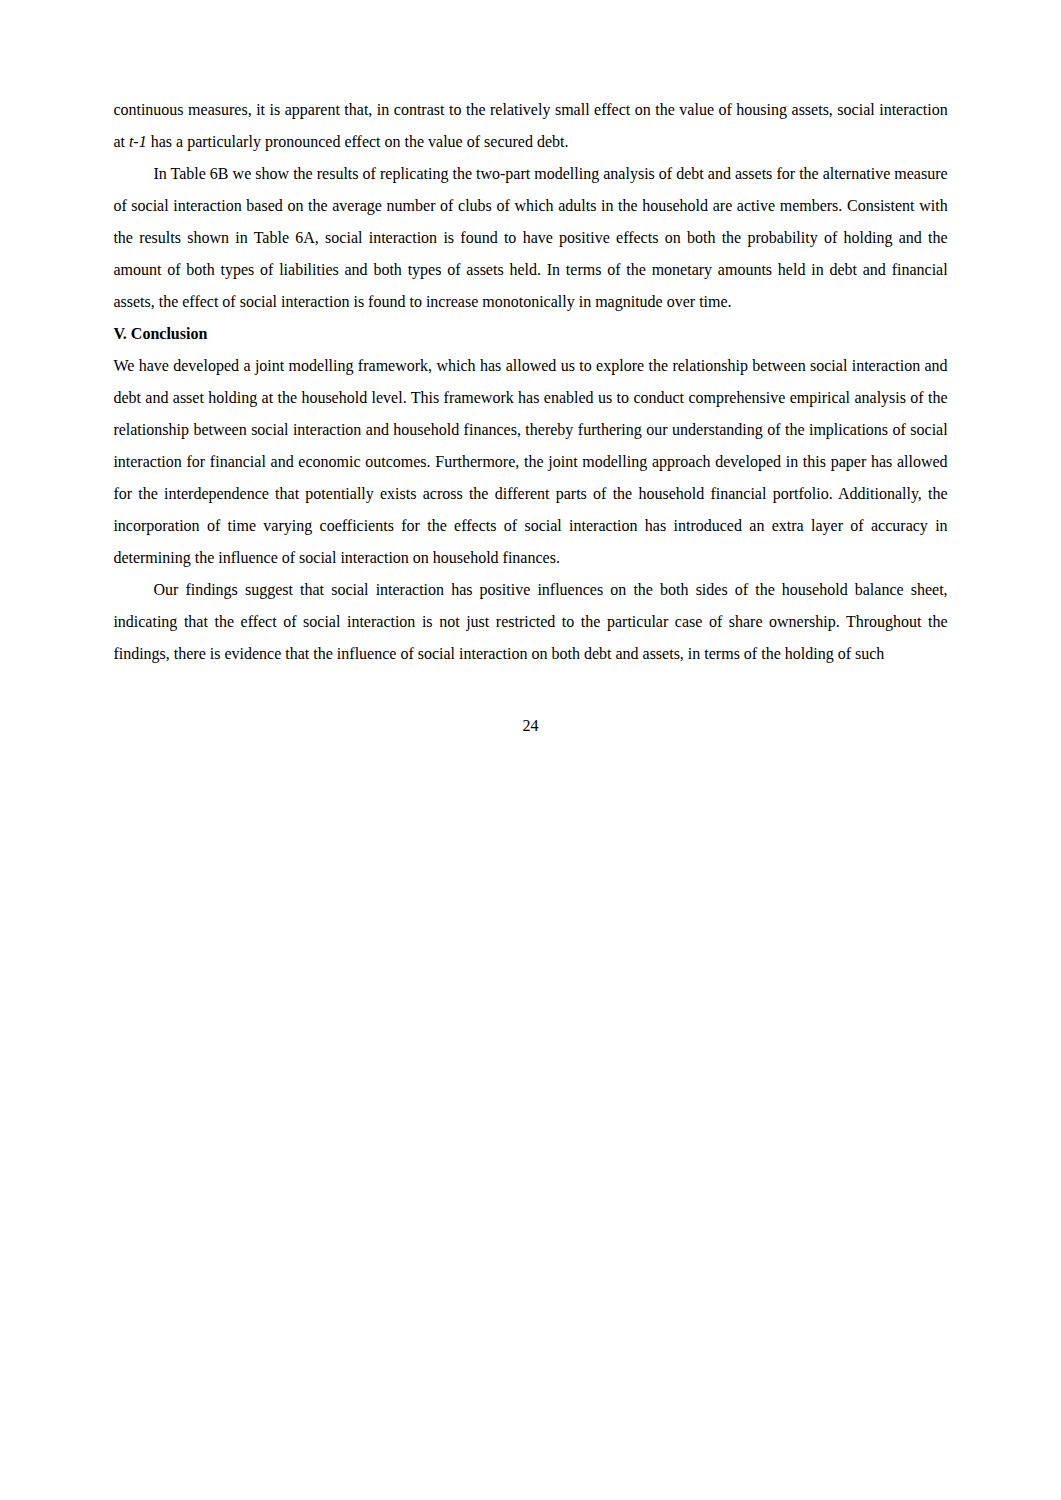continuous measures, it is apparent that, in contrast to the relatively small effect on the value of housing assets, social interaction at t-1 has a particularly pronounced effect on the value of secured debt.
In Table 6B we show the results of replicating the two-part modelling analysis of debt and assets for the alternative measure of social interaction based on the average number of clubs of which adults in the household are active members. Consistent with the results shown in Table 6A, social interaction is found to have positive effects on both the probability of holding and the amount of both types of liabilities and both types of assets held. In terms of the monetary amounts held in debt and financial assets, the effect of social interaction is found to increase monotonically in magnitude over time.
V. Conclusion
We have developed a joint modelling framework, which has allowed us to explore the relationship between social interaction and debt and asset holding at the household level. This framework has enabled us to conduct comprehensive empirical analysis of the relationship between social interaction and household finances, thereby furthering our understanding of the implications of social interaction for financial and economic outcomes. Furthermore, the joint modelling approach developed in this paper has allowed for the interdependence that potentially exists across the different parts of the household financial portfolio. Additionally, the incorporation of time varying coefficients for the effects of social interaction has introduced an extra layer of accuracy in determining the influence of social interaction on household finances.
Our findings suggest that social interaction has positive influences on the both sides of the household balance sheet, indicating that the effect of social interaction is not just restricted to the particular case of share ownership. Throughout the findings, there is evidence that the influence of social interaction on both debt and assets, in terms of the holding of such
24